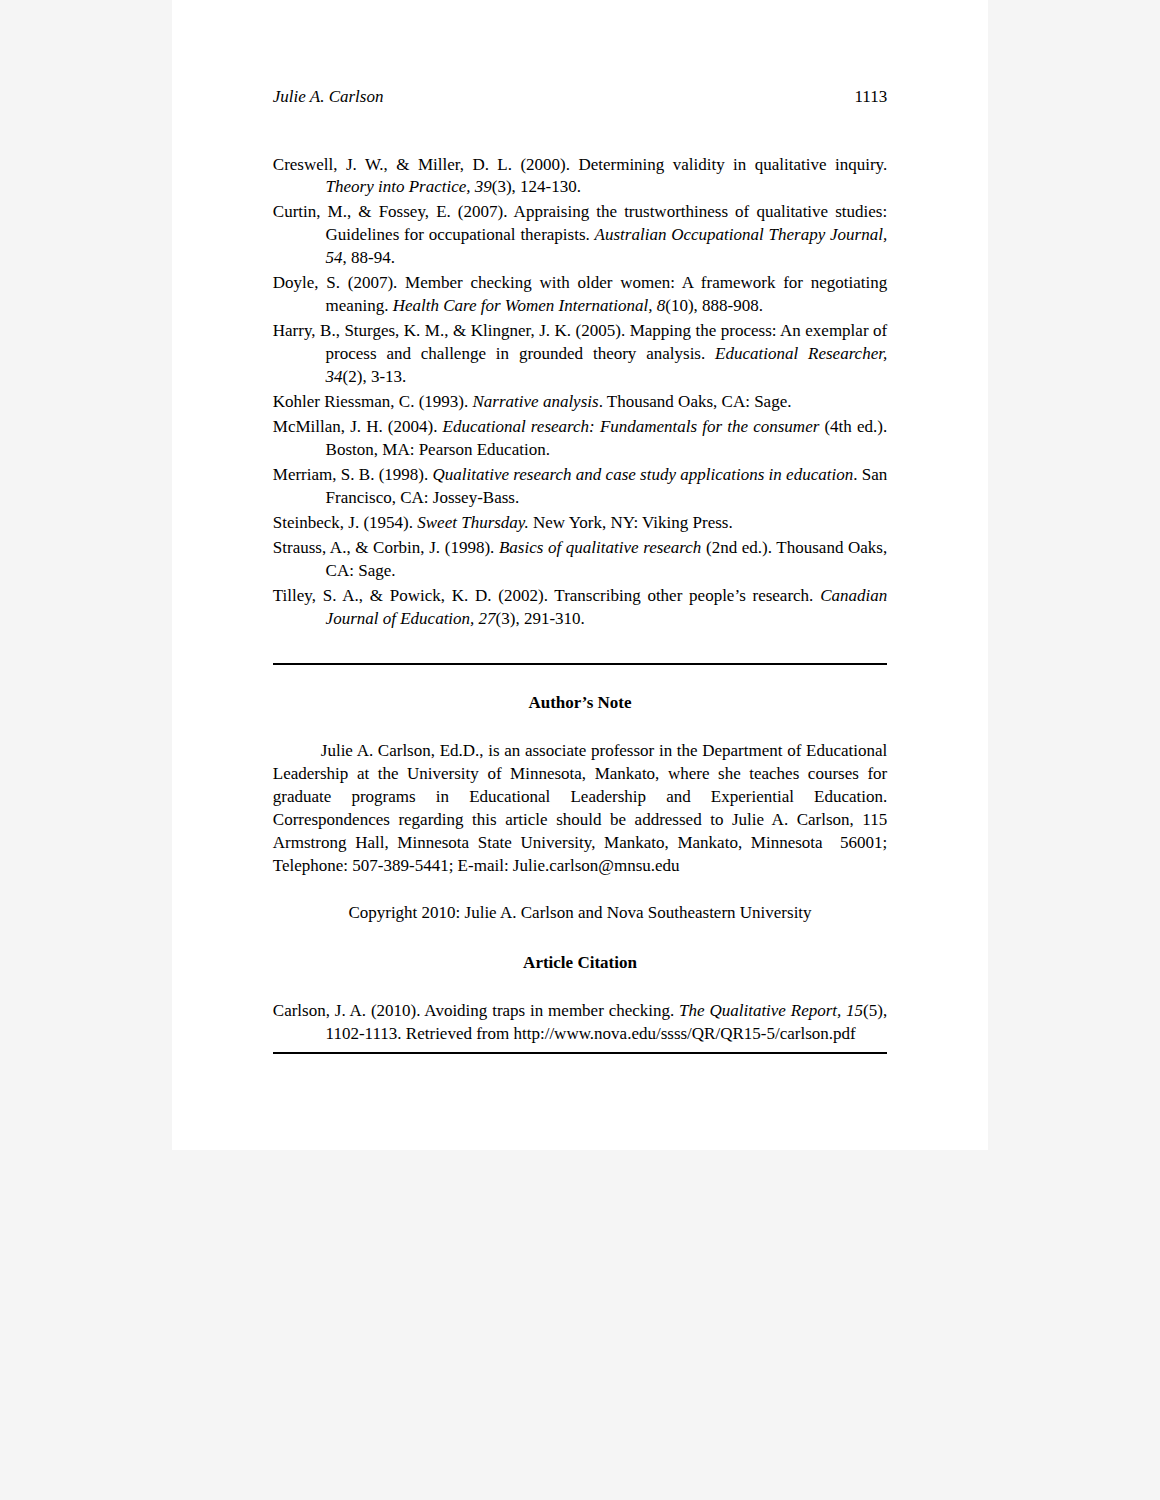Julie A. Carlson 1113
Creswell, J. W., & Miller, D. L. (2000). Determining validity in qualitative inquiry. Theory into Practice, 39(3), 124-130.
Curtin, M., & Fossey, E. (2007). Appraising the trustworthiness of qualitative studies: Guidelines for occupational therapists. Australian Occupational Therapy Journal, 54, 88-94.
Doyle, S. (2007). Member checking with older women: A framework for negotiating meaning. Health Care for Women International, 8(10), 888-908.
Harry, B., Sturges, K. M., & Klingner, J. K. (2005). Mapping the process: An exemplar of process and challenge in grounded theory analysis. Educational Researcher, 34(2), 3-13.
Kohler Riessman, C. (1993). Narrative analysis. Thousand Oaks, CA: Sage.
McMillan, J. H. (2004). Educational research: Fundamentals for the consumer (4th ed.). Boston, MA: Pearson Education.
Merriam, S. B. (1998). Qualitative research and case study applications in education. San Francisco, CA: Jossey-Bass.
Steinbeck, J. (1954). Sweet Thursday. New York, NY: Viking Press.
Strauss, A., & Corbin, J. (1998). Basics of qualitative research (2nd ed.). Thousand Oaks, CA: Sage.
Tilley, S. A., & Powick, K. D. (2002). Transcribing other people’s research. Canadian Journal of Education, 27(3), 291-310.
Author’s Note
Julie A. Carlson, Ed.D., is an associate professor in the Department of Educational Leadership at the University of Minnesota, Mankato, where she teaches courses for graduate programs in Educational Leadership and Experiential Education. Correspondences regarding this article should be addressed to Julie A. Carlson, 115 Armstrong Hall, Minnesota State University, Mankato, Mankato, Minnesota 56001; Telephone: 507-389-5441; E-mail: Julie.carlson@mnsu.edu
Copyright 2010: Julie A. Carlson and Nova Southeastern University
Article Citation
Carlson, J. A. (2010). Avoiding traps in member checking. The Qualitative Report, 15(5), 1102-1113. Retrieved from http://www.nova.edu/ssss/QR/QR15-5/carlson.pdf